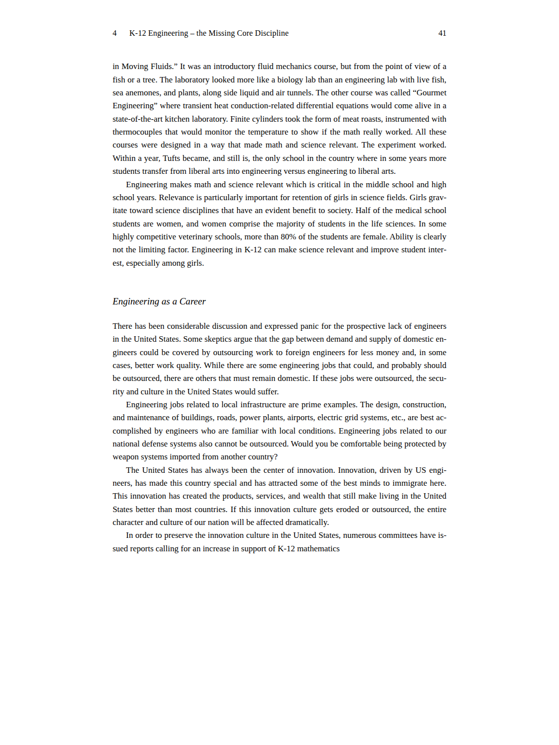4 K-12 Engineering – the Missing Core Discipline
41
in Moving Fluids.” It was an introductory fluid mechanics course, but from the point of view of a fish or a tree. The laboratory looked more like a biology lab than an engineering lab with live fish, sea anemones, and plants, along side liquid and air tunnels. The other course was called “Gourmet Engineering” where transient heat conduction-related differential equations would come alive in a state-of-the-art kitchen laboratory. Finite cylinders took the form of meat roasts, instrumented with thermocouples that would monitor the temperature to show if the math really worked. All these courses were designed in a way that made math and science relevant. The experiment worked. Within a year, Tufts became, and still is, the only school in the country where in some years more students transfer from liberal arts into engineering versus engineering to liberal arts.
Engineering makes math and science relevant which is critical in the middle school and high school years. Relevance is particularly important for retention of girls in science fields. Girls gravitate toward science disciplines that have an evident benefit to society. Half of the medical school students are women, and women comprise the majority of students in the life sciences. In some highly competitive veterinary schools, more than 80% of the students are female. Ability is clearly not the limiting factor. Engineering in K-12 can make science relevant and improve student interest, especially among girls.
Engineering as a Career
There has been considerable discussion and expressed panic for the prospective lack of engineers in the United States. Some skeptics argue that the gap between demand and supply of domestic engineers could be covered by outsourcing work to foreign engineers for less money and, in some cases, better work quality. While there are some engineering jobs that could, and probably should be outsourced, there are others that must remain domestic. If these jobs were outsourced, the security and culture in the United States would suffer.
Engineering jobs related to local infrastructure are prime examples. The design, construction, and maintenance of buildings, roads, power plants, airports, electric grid systems, etc., are best accomplished by engineers who are familiar with local conditions. Engineering jobs related to our national defense systems also cannot be outsourced. Would you be comfortable being protected by weapon systems imported from another country?
The United States has always been the center of innovation. Innovation, driven by US engineers, has made this country special and has attracted some of the best minds to immigrate here. This innovation has created the products, services, and wealth that still make living in the United States better than most countries. If this innovation culture gets eroded or outsourced, the entire character and culture of our nation will be affected dramatically.
In order to preserve the innovation culture in the United States, numerous committees have issued reports calling for an increase in support of K-12 mathematics